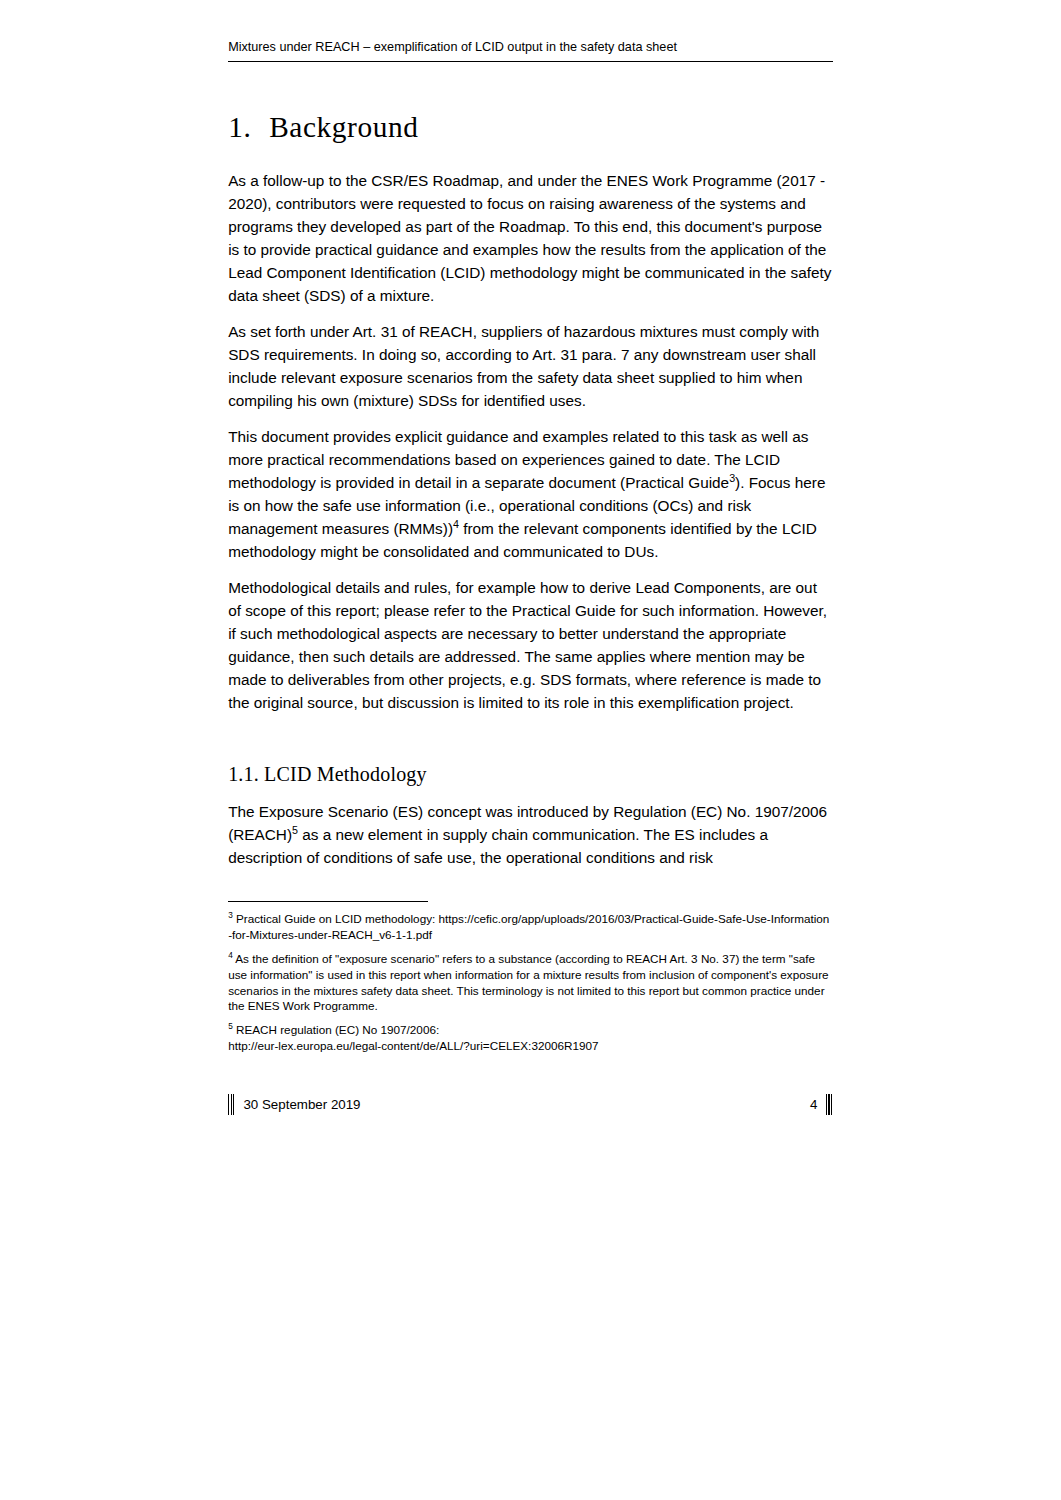Mixtures under REACH – exemplification of LCID output in the safety data sheet
1. Background
As a follow-up to the CSR/ES Roadmap, and under the ENES Work Programme (2017 - 2020), contributors were requested to focus on raising awareness of the systems and programs they developed as part of the Roadmap. To this end, this document's purpose is to provide practical guidance and examples how the results from the application of the Lead Component Identification (LCID) methodology might be communicated in the safety data sheet (SDS) of a mixture.
As set forth under Art. 31 of REACH, suppliers of hazardous mixtures must comply with SDS requirements. In doing so, according to Art. 31 para. 7 any downstream user shall include relevant exposure scenarios from the safety data sheet supplied to him when compiling his own (mixture) SDSs for identified uses.
This document provides explicit guidance and examples related to this task as well as more practical recommendations based on experiences gained to date. The LCID methodology is provided in detail in a separate document (Practical Guide3). Focus here is on how the safe use information (i.e., operational conditions (OCs) and risk management measures (RMMs))4 from the relevant components identified by the LCID methodology might be consolidated and communicated to DUs.
Methodological details and rules, for example how to derive Lead Components, are out of scope of this report; please refer to the Practical Guide for such information. However, if such methodological aspects are necessary to better understand the appropriate guidance, then such details are addressed. The same applies where mention may be made to deliverables from other projects, e.g. SDS formats, where reference is made to the original source, but discussion is limited to its role in this exemplification project.
1.1. LCID Methodology
The Exposure Scenario (ES) concept was introduced by Regulation (EC) No. 1907/2006 (REACH)5 as a new element in supply chain communication. The ES includes a description of conditions of safe use, the operational conditions and risk
3 Practical Guide on LCID methodology: https://cefic.org/app/uploads/2016/03/Practical-Guide-Safe-Use-Information-for-Mixtures-under-REACH_v6-1-1.pdf
4 As the definition of "exposure scenario" refers to a substance (according to REACH Art. 3 No. 37) the term "safe use information" is used in this report when information for a mixture results from inclusion of component's exposure scenarios in the mixtures safety data sheet. This terminology is not limited to this report but common practice under the ENES Work Programme.
5 REACH regulation (EC) No 1907/2006:
http://eur-lex.europa.eu/legal-content/de/ALL/?uri=CELEX:32006R1907
30 September 2019
4